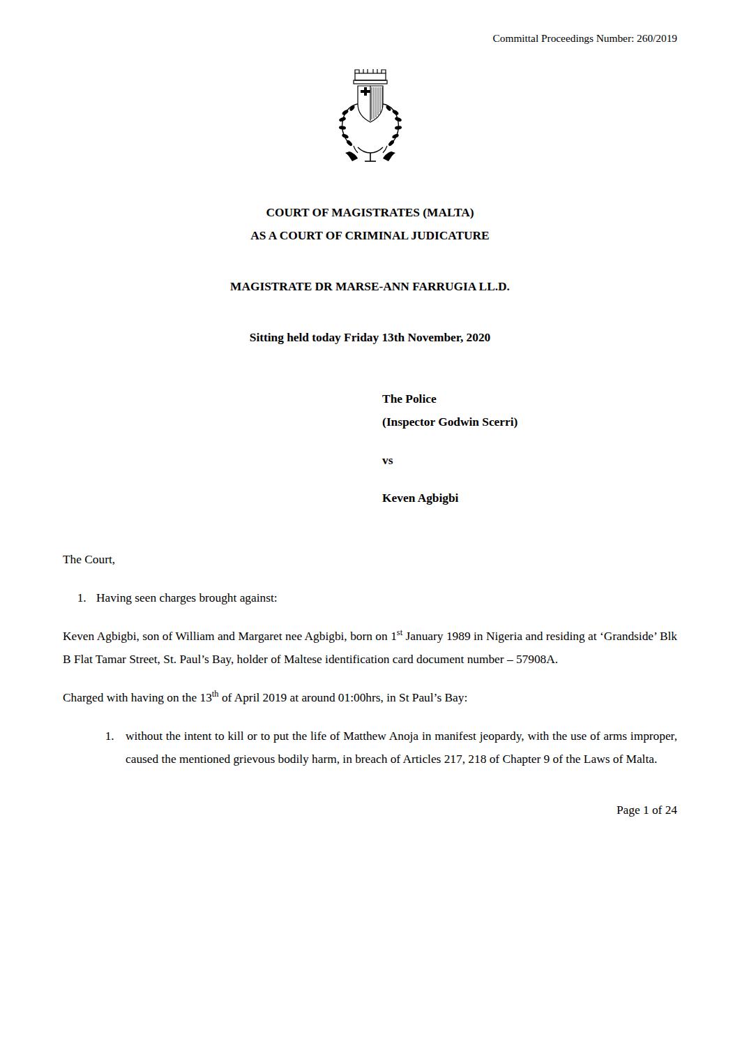Committal Proceedings Number: 260/2019
COURT OF MAGISTRATES (MALTA)
AS A COURT OF CRIMINAL JUDICATURE
MAGISTRATE DR MARSE-ANN FARRUGIA LL.D.
Sitting held today Friday 13th November, 2020
The Police
(Inspector Godwin Scerri)
vs
Keven Agbigbi
The Court,
Having seen charges brought against:
Keven Agbigbi, son of William and Margaret nee Agbigbi, born on 1st January 1989 in Nigeria and residing at ‘Grandside’ Blk B Flat Tamar Street, St. Paul’s Bay, holder of Maltese identification card document number – 57908A.
Charged with having on the 13th of April 2019 at around 01:00hrs, in St Paul’s Bay:
without the intent to kill or to put the life of Matthew Anoja in manifest jeopardy, with the use of arms improper, caused the mentioned grievous bodily harm, in breach of Articles 217, 218 of Chapter 9 of the Laws of Malta.
Page 1 of 24